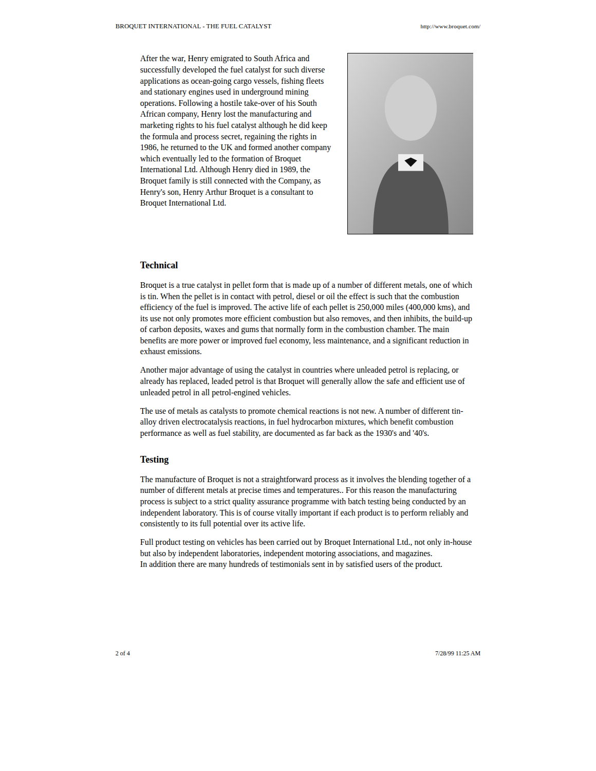Broquet International - The Fuel Catalyst http://www.broquet.com/
After the war, Henry emigrated to South Africa and successfully developed the fuel catalyst for such diverse applications as ocean-going cargo vessels, fishing fleets and stationary engines used in underground mining operations. Following a hostile take-over of his South African company, Henry lost the manufacturing and marketing rights to his fuel catalyst although he did keep the formula and process secret, regaining the rights in 1986, he returned to the UK and formed another company which eventually led to the formation of Broquet International Ltd. Although Henry died in 1989, the Broquet family is still connected with the Company, as Henry's son, Henry Arthur Broquet is a consultant to Broquet International Ltd.
Technical
Broquet is a true catalyst in pellet form that is made up of a number of different metals, one of which is tin. When the pellet is in contact with petrol, diesel or oil the effect is such that the combustion efficiency of the fuel is improved. The active life of each pellet is 250,000 miles (400,000 kms), and its use not only promotes more efficient combustion but also removes, and then inhibits, the build-up of carbon deposits, waxes and gums that normally form in the combustion chamber. The main benefits are more power or improved fuel economy, less maintenance, and a significant reduction in exhaust emissions.
Another major advantage of using the catalyst in countries where unleaded petrol is replacing, or already has replaced, leaded petrol is that Broquet will generally allow the safe and efficient use of unleaded petrol in all petrol-engined vehicles.
The use of metals as catalysts to promote chemical reactions is not new. A number of different tin-alloy driven electrocatalysis reactions, in fuel hydrocarbon mixtures, which benefit combustion performance as well as fuel stability, are documented as far back as the 1930's and '40's.
Testing
The manufacture of Broquet is not a straightforward process as it involves the blending together of a number of different metals at precise times and temperatures.. For this reason the manufacturing process is subject to a strict quality assurance programme with batch testing being conducted by an independent laboratory. This is of course vitally important if each product is to perform reliably and consistently to its full potential over its active life.
Full product testing on vehicles has been carried out by Broquet International Ltd., not only in-house but also by independent laboratories, independent motoring associations, and magazines.
In addition there are many hundreds of testimonials sent in by satisfied users of the product.
2 of 4 7/28/99 11:25 AM